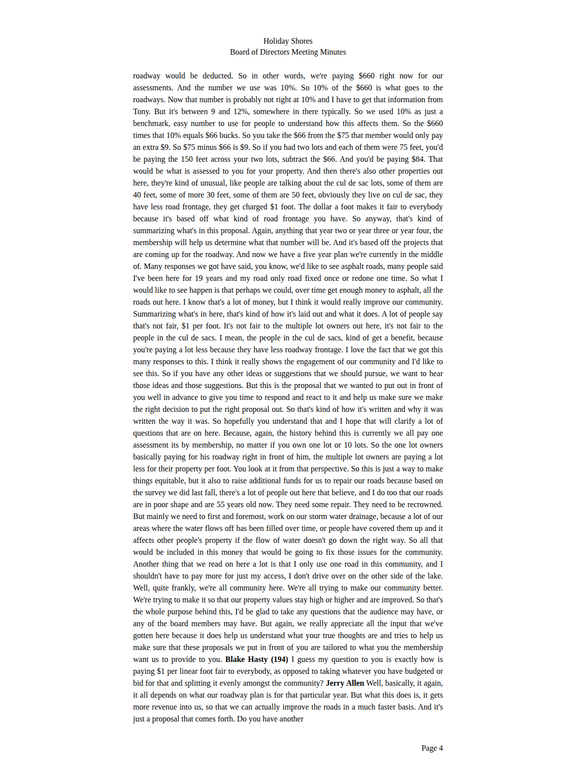Holiday Shores
Board of Directors Meeting Minutes
roadway would be deducted. So in other words, we're paying $660 right now for our assessments. And the number we use was 10%. So 10% of the $660 is what goes to the roadways. Now that number is probably not right at 10% and I have to get that information from Tony. But it's between 9 and 12%, somewhere in there typically. So we used 10% as just a benchmark, easy number to use for people to understand how this affects them. So the $660 times that 10% equals $66 bucks. So you take the $66 from the $75 that member would only pay an extra $9. So $75 minus $66 is $9. So if you had two lots and each of them were 75 feet, you'd be paying the 150 feet across your two lots, subtract the $66. And you'd be paying $84. That would be what is assessed to you for your property. And then there's also other properties out here, they're kind of unusual, like people are talking about the cul de sac lots, some of them are 40 feet, some of more 30 feet, some of them are 50 feet, obviously they live on cul de sac, they have less road frontage, they get charged $1 foot. The dollar a foot makes it fair to everybody because it's based off what kind of road frontage you have. So anyway, that's kind of summarizing what's in this proposal. Again, anything that year two or year three or year four, the membership will help us determine what that number will be. And it's based off the projects that are coming up for the roadway. And now we have a five year plan we're currently in the middle of. Many responses we got have said, you know, we'd like to see asphalt roads, many people said I've been here for 19 years and my road only road fixed once or redone one time. So what I would like to see happen is that perhaps we could, over time get enough money to asphalt, all the roads out here. I know that's a lot of money, but I think it would really improve our community. Summarizing what's in here, that's kind of how it's laid out and what it does. A lot of people say that's not fair, $1 per foot. It's not fair to the multiple lot owners out here, it's not fair to the people in the cul de sacs. I mean, the people in the cul de sacs, kind of get a benefit, because you're paying a lot less because they have less roadway frontage. I love the fact that we got this many responses to this. I think it really shows the engagement of our community and I'd like to see this. So if you have any other ideas or suggestions that we should pursue, we want to hear those ideas and those suggestions. But this is the proposal that we wanted to put out in front of you well in advance to give you time to respond and react to it and help us make sure we make the right decision to put the right proposal out. So that's kind of how it's written and why it was written the way it was. So hopefully you understand that and I hope that will clarify a lot of questions that are on here. Because, again, the history behind this is currently we all pay one assessment its by membership, no matter if you own one lot or 10 lots. So the one lot owners basically paying for his roadway right in front of him, the multiple lot owners are paying a lot less for their property per foot. You look at it from that perspective. So this is just a way to make things equitable, but it also to raise additional funds for us to repair our roads because based on the survey we did last fall, there's a lot of people out here that believe, and I do too that our roads are in poor shape and are 55 years old now. They need some repair. They need to be recrowned. But mainly we need to first and foremost, work on our storm water drainage, because a lot of our areas where the water flows off has been filled over time, or people have covered them up and it affects other people's property if the flow of water doesn't go down the right way. So all that would be included in this money that would be going to fix those issues for the community. Another thing that we read on here a lot is that I only use one road in this community, and I shouldn't have to pay more for just my access, I don't drive over on the other side of the lake. Well, quite frankly, we're all community here. We're all trying to make our community better. We're trying to make it so that our property values stay high or higher and are improved. So that's the whole purpose behind this, I'd be glad to take any questions that the audience may have, or any of the board members may have. But again, we really appreciate all the input that we've gotten here because it does help us understand what your true thoughts are and tries to help us make sure that these proposals we put in front of you are tailored to what you the membership want us to provide to you. Blake Hasty (194) I guess my question to you is exactly how is paying $1 per linear foot fair to everybody, as opposed to taking whatever you have budgeted or bid for that and splitting it evenly amongst the community? Jerry Allen Well, basically, it again, it all depends on what our roadway plan is for that particular year. But what this does is, it gets more revenue into us, so that we can actually improve the roads in a much faster basis. And it's just a proposal that comes forth. Do you have another
Page 4